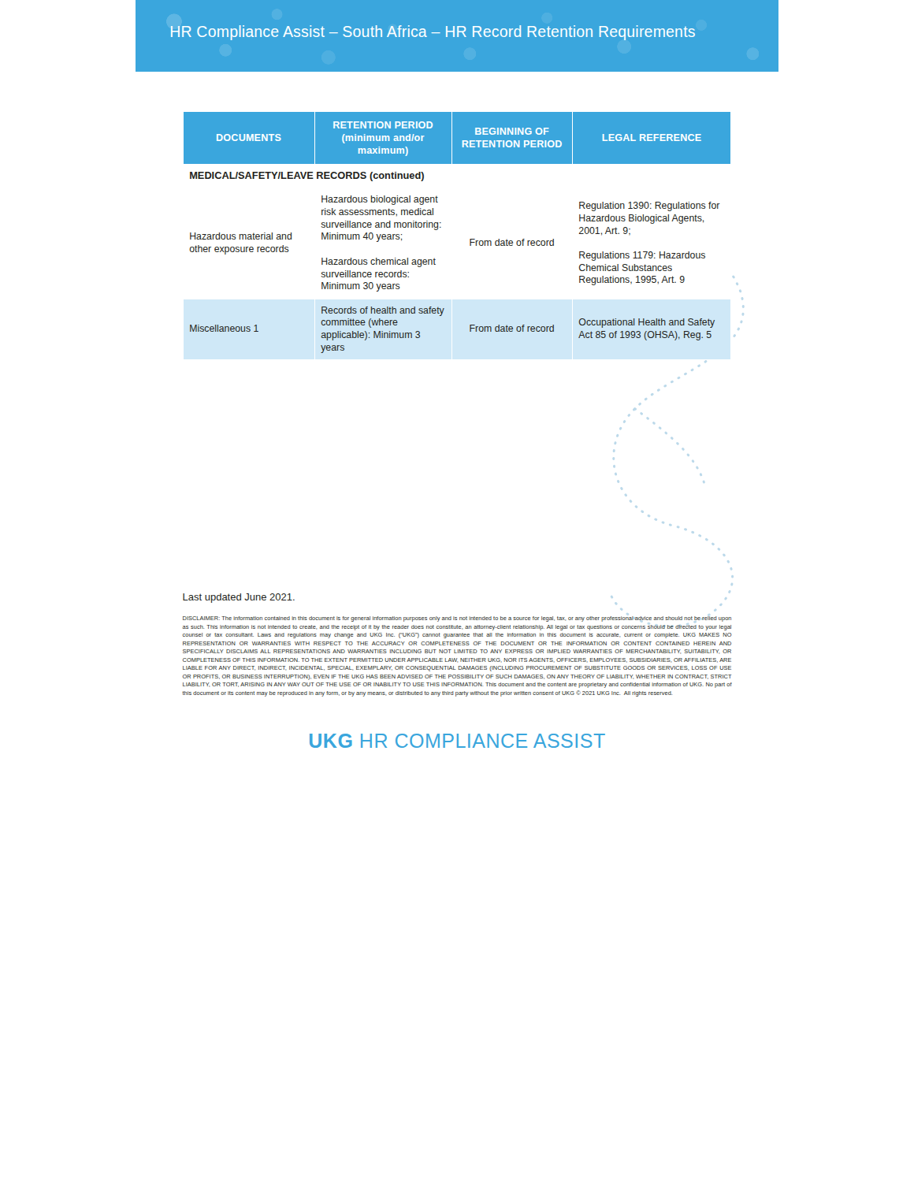HR Compliance Assist – South Africa – HR Record Retention Requirements
| DOCUMENTS | RETENTION PERIOD (minimum and/or maximum) | BEGINNING OF RETENTION PERIOD | LEGAL REFERENCE |
| --- | --- | --- | --- |
| MEDICAL/SAFETY/LEAVE RECORDS (continued) |
| Hazardous material and other exposure records | Hazardous biological agent risk assessments, medical surveillance and monitoring: Minimum 40 years; Hazardous chemical agent surveillance records: Minimum 30 years | From date of record | Regulation 1390: Regulations for Hazardous Biological Agents, 2001, Art. 9; Regulations 1179: Hazardous Chemical Substances Regulations, 1995, Art. 9 |
| Miscellaneous 1 | Records of health and safety committee (where applicable): Minimum 3 years | From date of record | Occupational Health and Safety Act 85 of 1993 (OHSA), Reg. 5 |
Last updated June 2021.
DISCLAIMER: The information contained in this document is for general information purposes only and is not intended to be a source for legal, tax, or any other professional advice and should not be relied upon as such. This information is not intended to create, and the receipt of it by the reader does not constitute, an attorney-client relationship. All legal or tax questions or concerns should be directed to your legal counsel or tax consultant. Laws and regulations may change and UKG Inc. (“UKG”) cannot guarantee that all the information in this document is accurate, current or complete. UKG MAKES NO REPRESENTATION OR WARRANTIES WITH RESPECT TO THE ACCURACY OR COMPLETENESS OF THE DOCUMENT OR THE INFORMATION OR CONTENT CONTAINED HEREIN AND SPECIFICALLY DISCLAIMS ALL REPRESENTATIONS AND WARRANTIES INCLUDING BUT NOT LIMITED TO ANY EXPRESS OR IMPLIED WARRANTIES OF MERCHANTABILITY, SUITABILITY, OR COMPLETENESS OF THIS INFORMATION. TO THE EXTENT PERMITTED UNDER APPLICABLE LAW, NEITHER UKG, NOR ITS AGENTS, OFFICERS, EMPLOYEES, SUBSIDIARIES, OR AFFILIATES, ARE LIABLE FOR ANY DIRECT, INDIRECT, INCIDENTAL, SPECIAL, EXEMPLARY, OR CONSEQUENTIAL DAMAGES (INCLUDING PROCUREMENT OF SUBSTITUTE GOODS OR SERVICES, LOSS OF USE OR PROFITS, OR BUSINESS INTERRUPTION), EVEN IF THE UKG HAS BEEN ADVISED OF THE POSSIBILITY OF SUCH DAMAGES, ON ANY THEORY OF LIABILITY, WHETHER IN CONTRACT, STRICT LIABILITY, OR TORT, ARISING IN ANY WAY OUT OF THE USE OF OR INABILITY TO USE THIS INFORMATION. This document and the content are proprietary and confidential information of UKG. No part of this document or its content may be reproduced in any form, or by any means, or distributed to any third party without the prior written consent of UKG © 2021 UKG Inc. All rights reserved.
UKG HR COMPLIANCE ASSIST